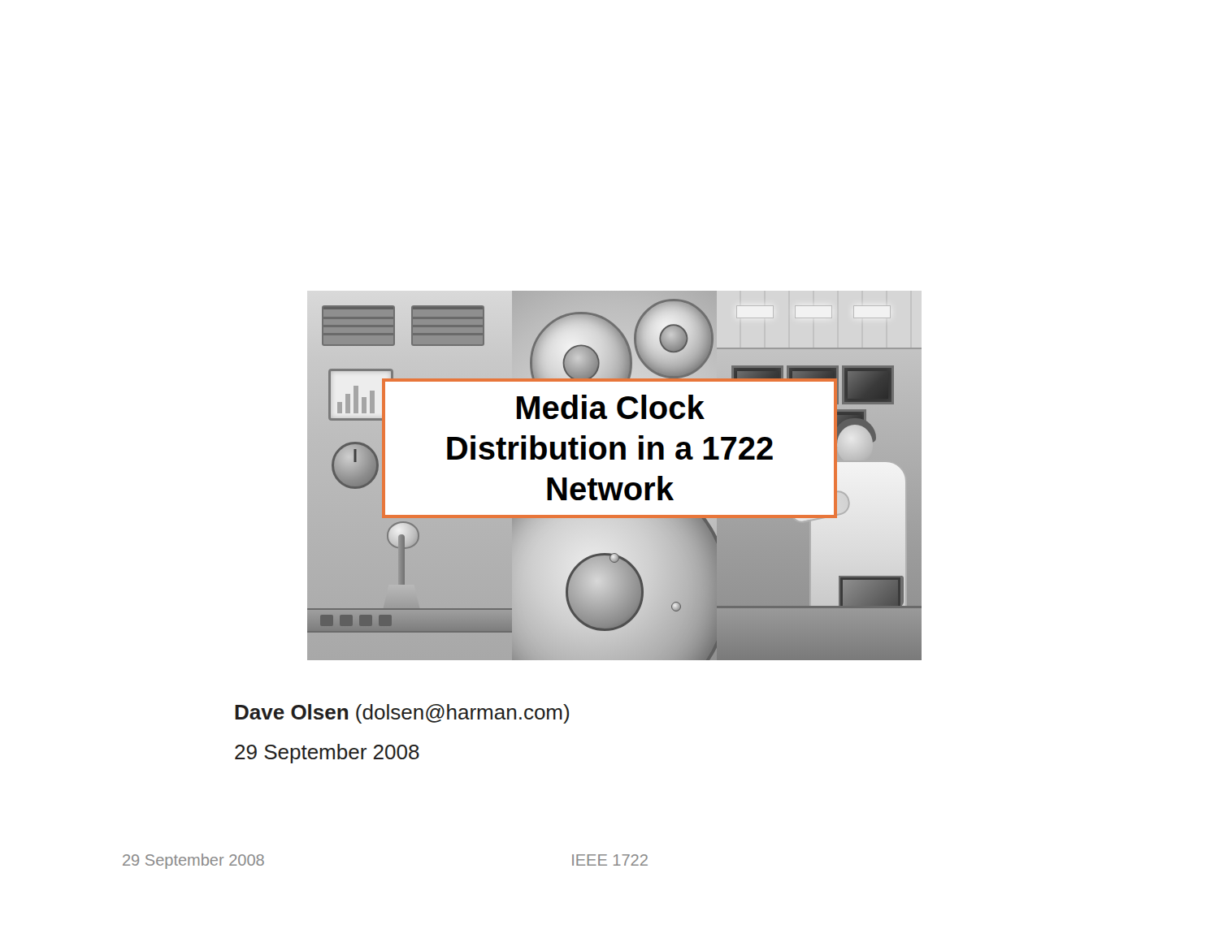Media Clock
Distribution in a 1722
Network
Dave Olsen (dolsen@harman.com)
29 September 2008
29 September 2008
IEEE 1722